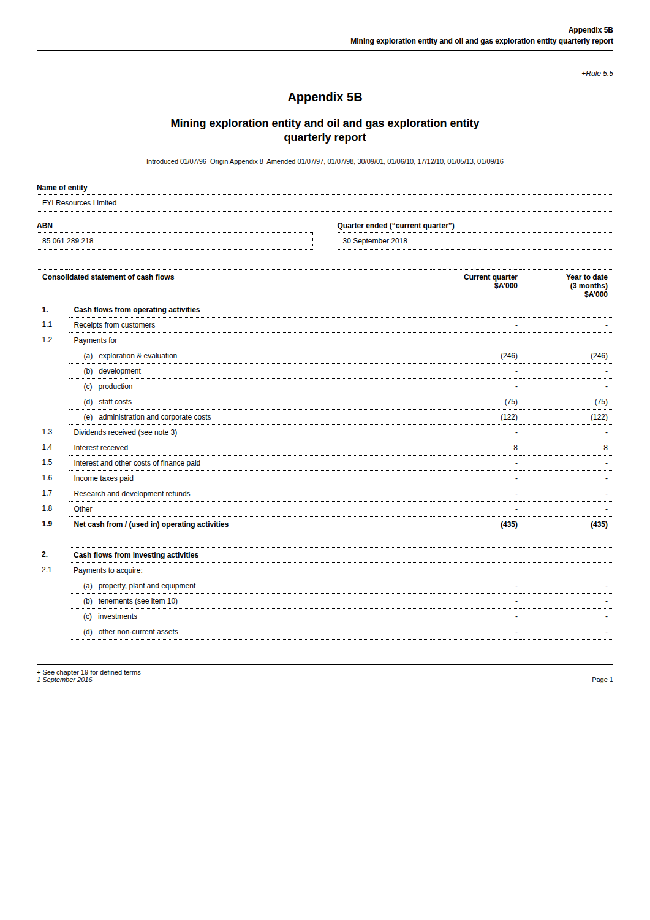Appendix 5B
Mining exploration entity and oil and gas exploration entity quarterly report
+Rule 5.5
Appendix 5B
Mining exploration entity and oil and gas exploration entity
quarterly report
Introduced 01/07/96 Origin Appendix 8 Amended 01/07/97, 01/07/98, 30/09/01, 01/06/10, 17/12/10, 01/05/13, 01/09/16
Name of entity
FYI Resources Limited
ABN
85 061 289 218
Quarter ended (“current quarter”)
30 September 2018
| Consolidated statement of cash flows | Current quarter $A’000 | Year to date (3 months) $A’000 |
| --- | --- | --- |
| 1. | Cash flows from operating activities | | |
| 1.1 | Receipts from customers | - | - |
| 1.2 | Payments for | | |
| | (a) exploration & evaluation | (246) | (246) |
| | (b) development | - | - |
| | (c) production | - | - |
| | (d) staff costs | (75) | (75) |
| | (e) administration and corporate costs | (122) | (122) |
| 1.3 | Dividends received (see note 3) | - | - |
| 1.4 | Interest received | 8 | 8 |
| 1.5 | Interest and other costs of finance paid | - | - |
| 1.6 | Income taxes paid | - | - |
| 1.7 | Research and development refunds | - | - |
| 1.8 | Other | - | - |
| 1.9 | Net cash from / (used in) operating activities | (435) | (435) |
| 2. | Cash flows from investing activities | | |
| 2.1 | Payments to acquire: | | |
| | (a) property, plant and equipment | - | - |
| | (b) tenements (see item 10) | - | - |
| | (c) investments | - | - |
| | (d) other non-current assets | - | - |
+ See chapter 19 for defined terms
1 September 2016 Page 1